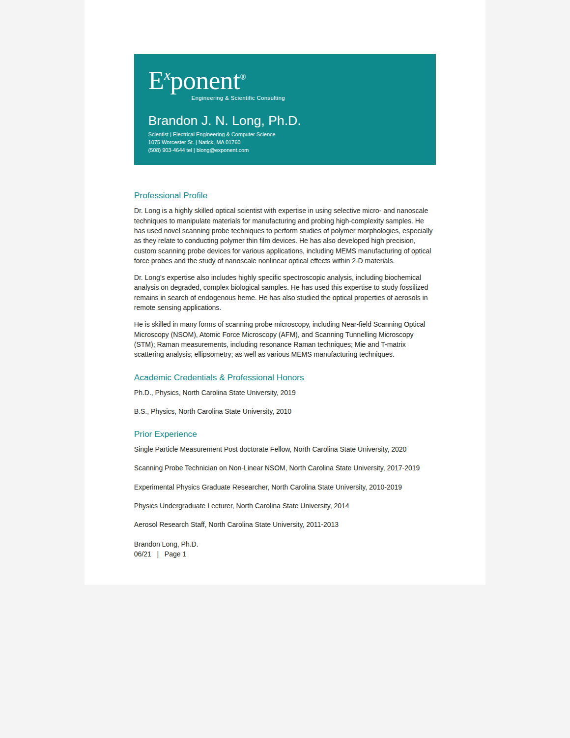Exponent®
Engineering & Scientific Consulting
Brandon J. N. Long, Ph.D.
Scientist|Electrical Engineering & Computer Science
1075 Worcester St.|Natick, MA 01760
(508) 903-4644 tel|blong@exponent.com
Professional Profile
Dr. Long is a highly skilled optical scientist with expertise in using selective micro- and nanoscale techniques to manipulate materials for manufacturing and probing high-complexity samples. He has used novel scanning probe techniques to perform studies of polymer morphologies, especially as they relate to conducting polymer thin film devices. He has also developed high precision, custom scanning probe devices for various applications, including MEMS manufacturing of optical force probes and the study of nanoscale nonlinear optical effects within 2-D materials.
Dr. Long’s expertise also includes highly specific spectroscopic analysis, including biochemical analysis on degraded, complex biological samples. He has used this expertise to study fossilized remains in search of endogenous heme. He has also studied the optical properties of aerosols in remote sensing applications.
He is skilled in many forms of scanning probe microscopy, including Near-field Scanning Optical Microscopy (NSOM), Atomic Force Microscopy (AFM), and Scanning Tunnelling Microscopy (STM); Raman measurements, including resonance Raman techniques; Mie and T-matrix scattering analysis; ellipsometry; as well as various MEMS manufacturing techniques.
Academic Credentials & Professional Honors
Ph.D., Physics, North Carolina State University, 2019
B.S., Physics, North Carolina State University, 2010
Prior Experience
Single Particle Measurement Post doctorate Fellow, North Carolina State University, 2020
Scanning Probe Technician on Non-Linear NSOM, North Carolina State University, 2017-2019
Experimental Physics Graduate Researcher, North Carolina State University, 2010-2019
Physics Undergraduate Lecturer, North Carolina State University, 2014
Aerosol Research Staff, North Carolina State University, 2011-2013
Brandon Long, Ph.D.
06/21 | Page 1